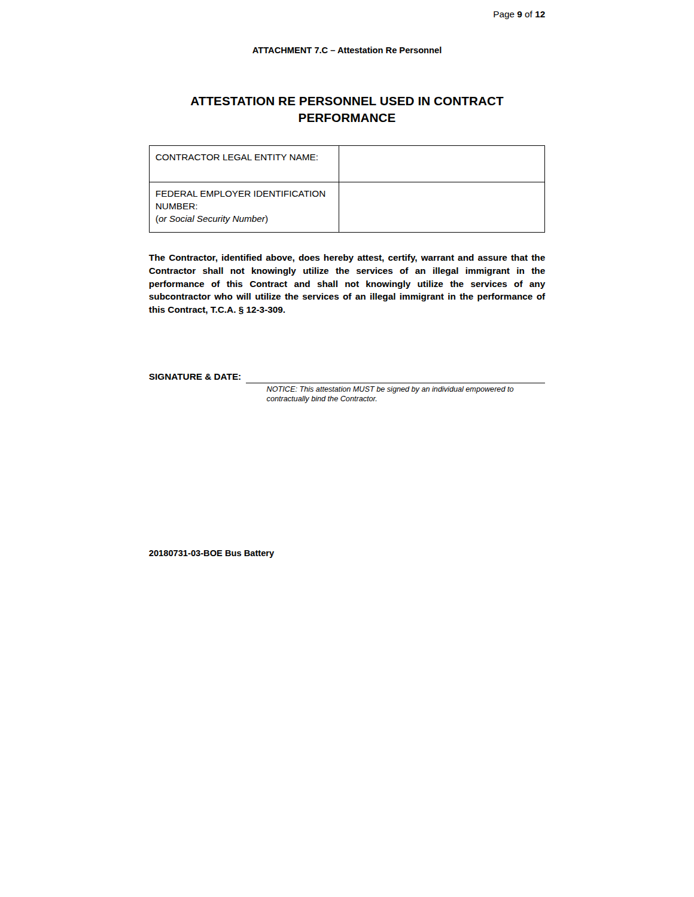Page 9 of 12
ATTACHMENT 7.C – Attestation Re Personnel
ATTESTATION RE PERSONNEL USED IN CONTRACT PERFORMANCE
| CONTRACTOR LEGAL ENTITY NAME: | |
| FEDERAL EMPLOYER IDENTIFICATION NUMBER: ( or Social Security Number ) | |
The Contractor, identified above, does hereby attest, certify, warrant and assure that the Contractor shall not knowingly utilize the services of an illegal immigrant in the performance of this Contract and shall not knowingly utilize the services of any subcontractor who will utilize the services of an illegal immigrant in the performance of this Contract, T.C.A. § 12-3-309.
SIGNATURE & DATE:
NOTICE: This attestation MUST be signed by an individual empowered to contractually bind the Contractor.
20180731-03-BOE Bus Battery